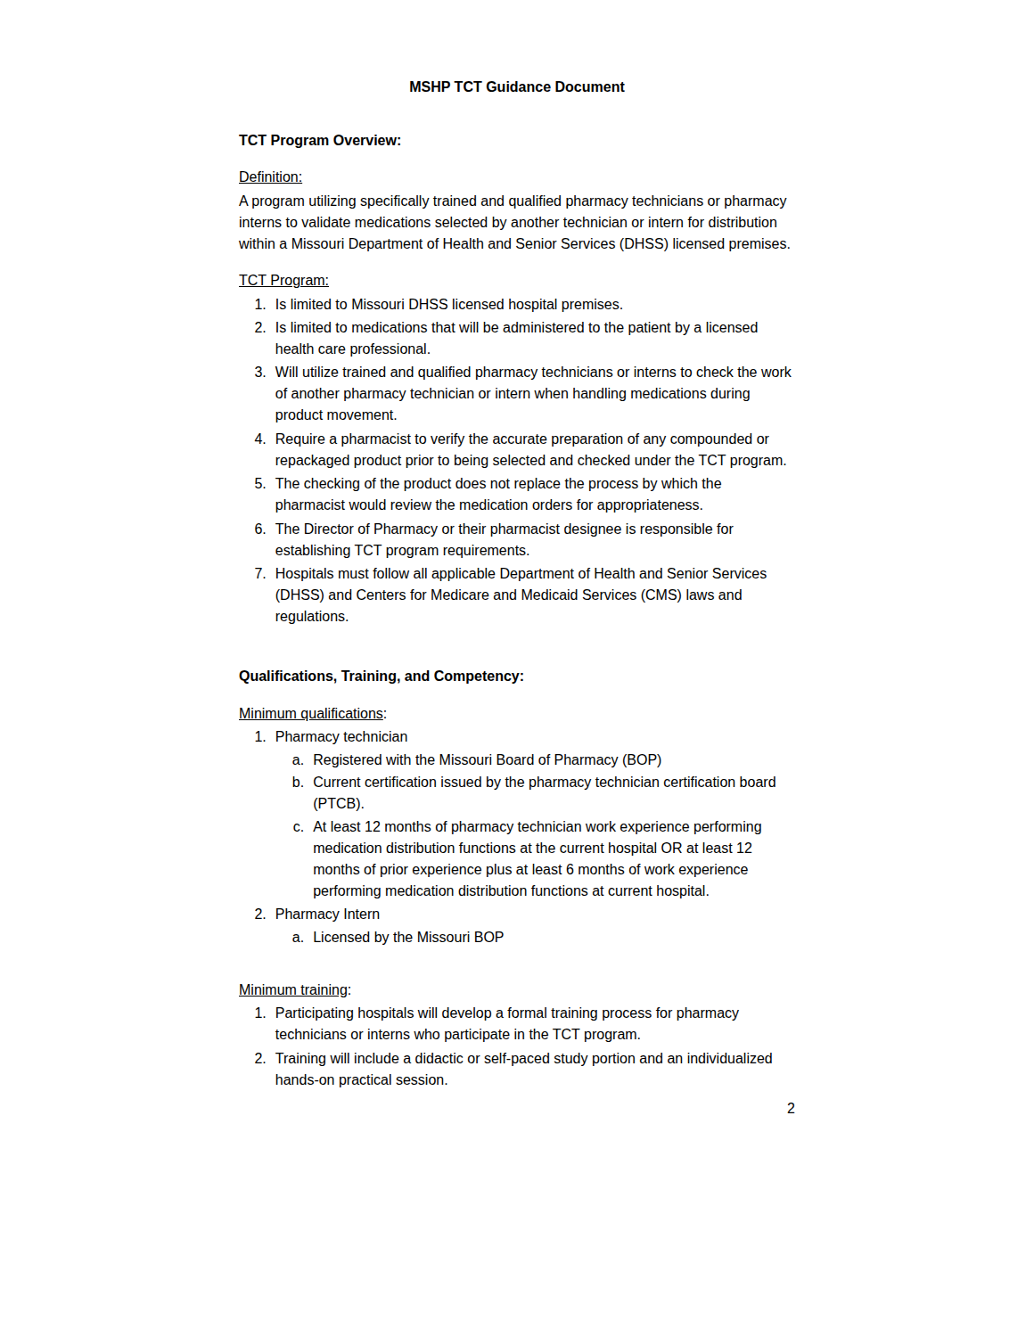MSHP TCT Guidance Document
TCT Program Overview:
Definition:
A program utilizing specifically trained and qualified pharmacy technicians or pharmacy interns to validate medications selected by another technician or intern for distribution within a Missouri Department of Health and Senior Services (DHSS) licensed premises.
TCT Program:
Is limited to Missouri DHSS licensed hospital premises.
Is limited to medications that will be administered to the patient by a licensed health care professional.
Will utilize trained and qualified pharmacy technicians or interns to check the work of another pharmacy technician or intern when handling medications during product movement.
Require a pharmacist to verify the accurate preparation of any compounded or repackaged product prior to being selected and checked under the TCT program.
The checking of the product does not replace the process by which the pharmacist would review the medication orders for appropriateness.
The Director of Pharmacy or their pharmacist designee is responsible for establishing TCT program requirements.
Hospitals must follow all applicable Department of Health and Senior Services (DHSS) and Centers for Medicare and Medicaid Services (CMS) laws and regulations.
Qualifications, Training, and Competency:
Minimum qualifications:
Pharmacy technician
Registered with the Missouri Board of Pharmacy (BOP)
Current certification issued by the pharmacy technician certification board (PTCB).
At least 12 months of pharmacy technician work experience performing medication distribution functions at the current hospital OR at least 12 months of prior experience plus at least 6 months of work experience performing medication distribution functions at current hospital.
Pharmacy Intern
Licensed by the Missouri BOP
Minimum training:
Participating hospitals will develop a formal training process for pharmacy technicians or interns who participate in the TCT program.
Training will include a didactic or self-paced study portion and an individualized hands-on practical session.
2